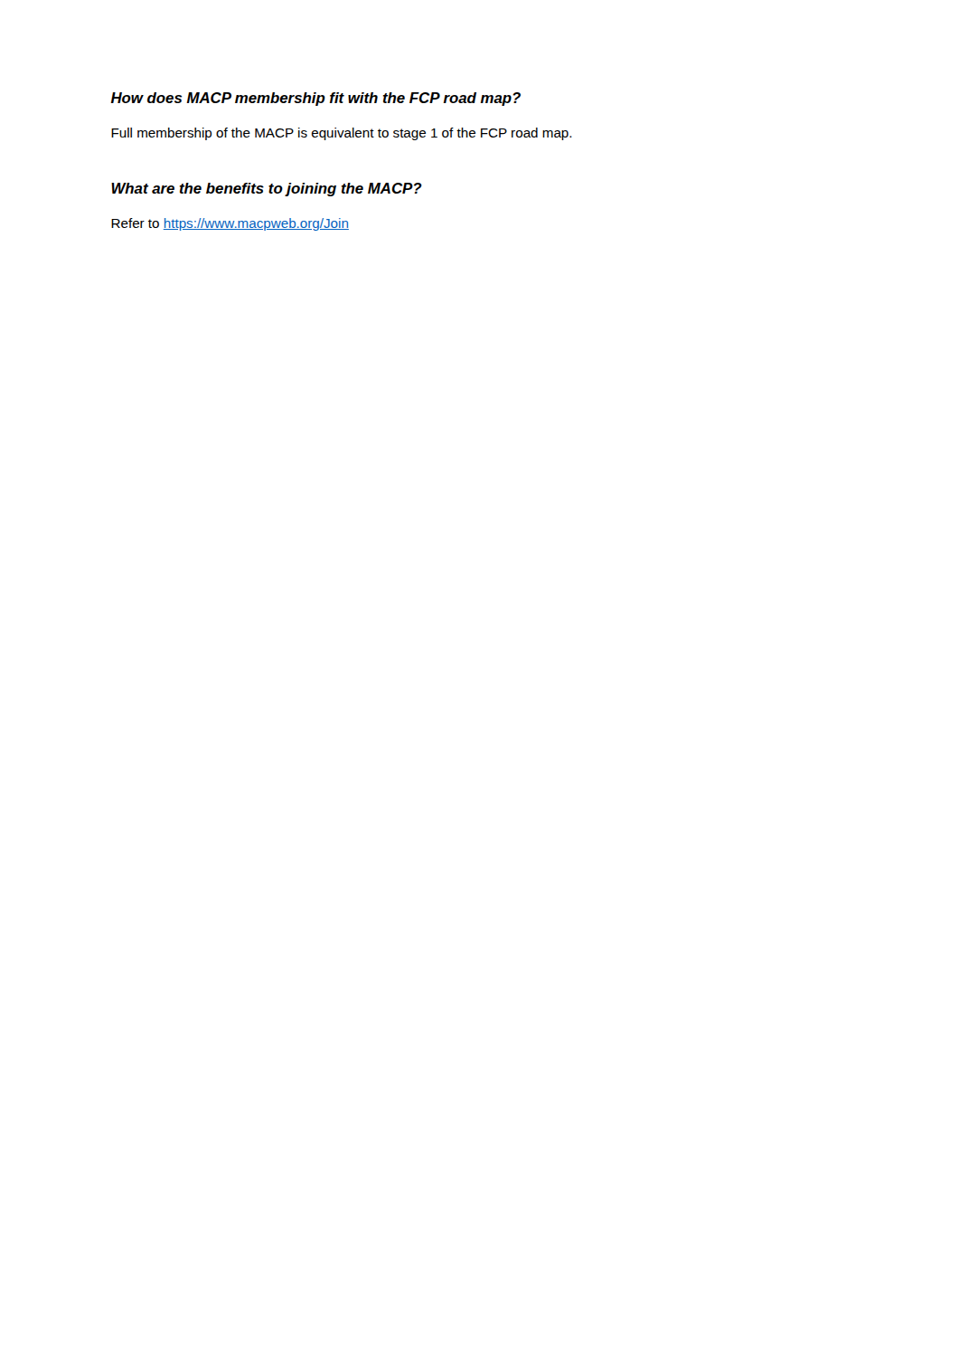How does MACP membership fit with the FCP road map?
Full membership of the MACP is equivalent to stage 1 of the FCP road map.
What are the benefits to joining the MACP?
Refer to https://www.macpweb.org/Join